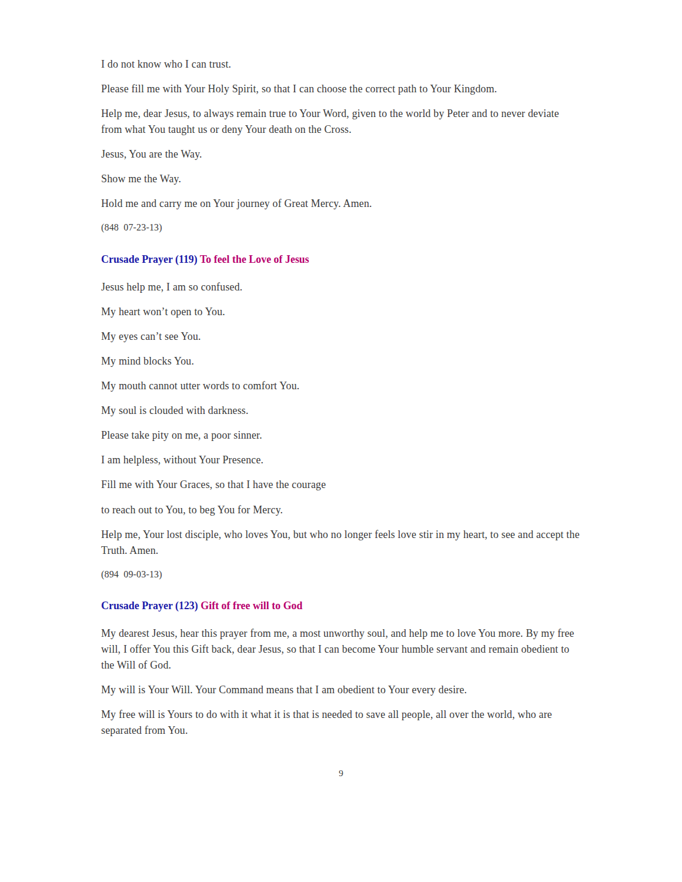I do not know who I can trust.
Please fill me with Your Holy Spirit, so that I can choose the correct path to Your Kingdom.
Help me, dear Jesus, to always remain true to Your Word, given to the world by Peter and to never deviate from what You taught us or deny Your death on the Cross.
Jesus, You are the Way.
Show me the Way.
Hold me and carry me on Your journey of Great Mercy. Amen.
(848 07-23-13)
Crusade Prayer (119) To feel the Love of Jesus
Jesus help me, I am so confused.
My heart won’t open to You.
My eyes can’t see You.
My mind blocks You.
My mouth cannot utter words to comfort You.
My soul is clouded with darkness.
Please take pity on me, a poor sinner.
I am helpless, without Your Presence.
Fill me with Your Graces, so that I have the courage
to reach out to You, to beg You for Mercy.
Help me, Your lost disciple, who loves You, but who no longer feels love stir in my heart, to see and accept the Truth. Amen.
(894 09-03-13)
Crusade Prayer (123) Gift of free will to God
My dearest Jesus, hear this prayer from me, a most unworthy soul, and help me to love You more. By my free will, I offer You this Gift back, dear Jesus, so that I can become Your humble servant and remain obedient to the Will of God.
My will is Your Will. Your Command means that I am obedient to Your every desire.
My free will is Yours to do with it what it is that is needed to save all people, all over the world, who are separated from You.
9